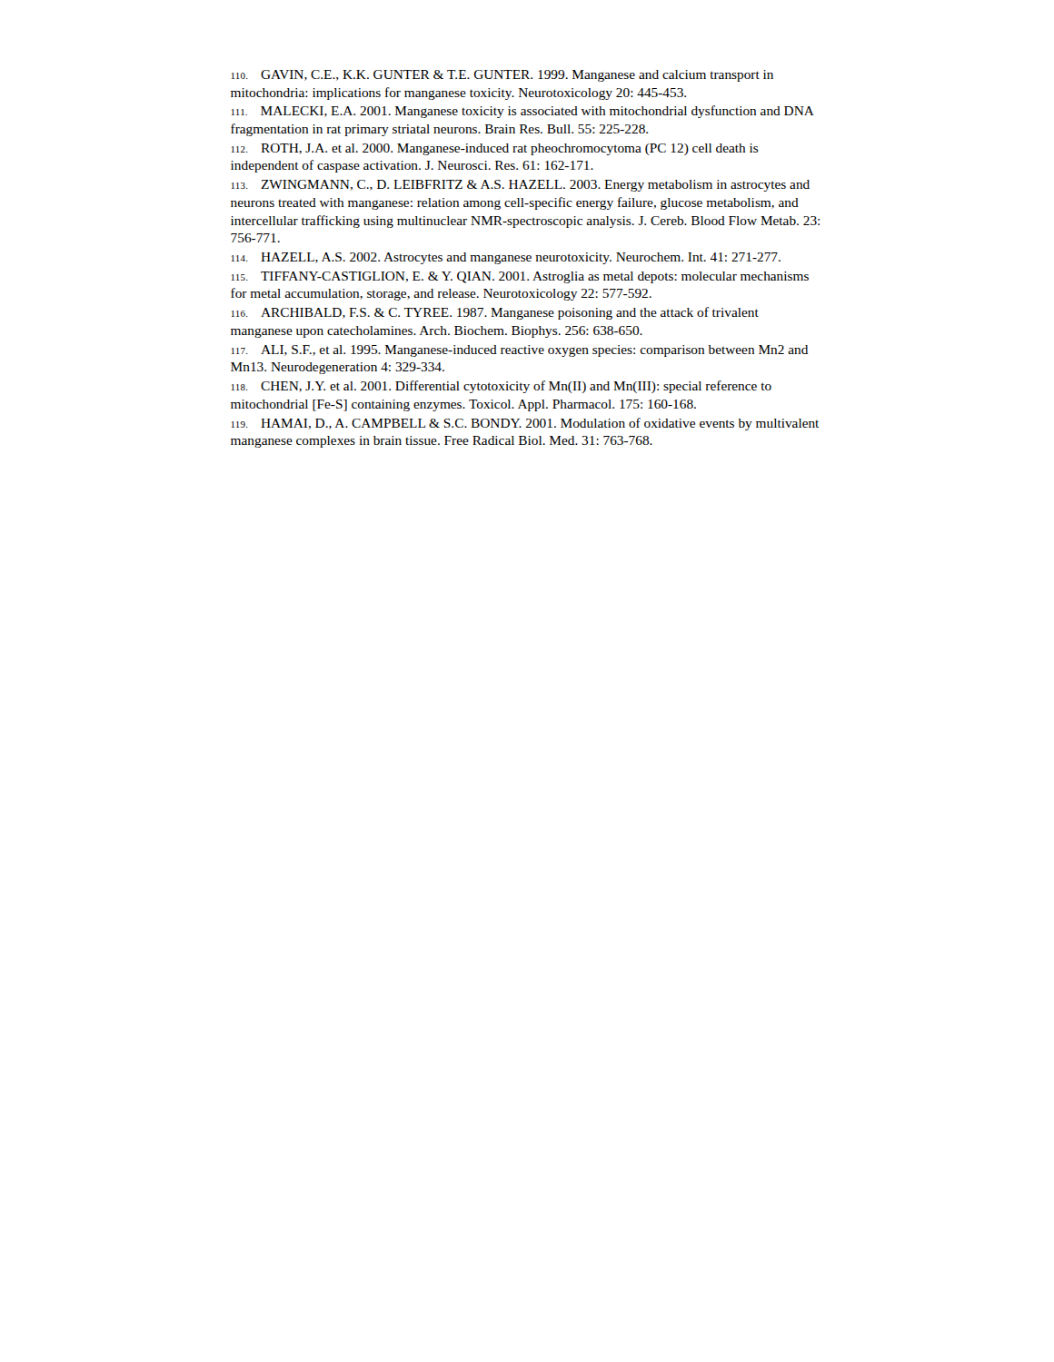110. GAVIN, C.E., K.K. GUNTER & T.E. GUNTER. 1999. Manganese and calcium transport in mitochondria: implications for manganese toxicity. Neurotoxicology 20: 445-453.
111. MALECKI, E.A. 2001. Manganese toxicity is associated with mitochondrial dysfunction and DNA fragmentation in rat primary striatal neurons. Brain Res. Bull. 55: 225-228.
112. ROTH, J.A. et al. 2000. Manganese-induced rat pheochromocytoma (PC 12) cell death is independent of caspase activation. J. Neurosci. Res. 61: 162-171.
113. ZWINGMANN, C., D. LEIBFRITZ & A.S. HAZELL. 2003. Energy metabolism in astrocytes and neurons treated with manganese: relation among cell-specific energy failure, glucose metabolism, and intercellular trafficking using multinuclear NMR-spectroscopic analysis. J. Cereb. Blood Flow Metab. 23: 756-771.
114. HAZELL, A.S. 2002. Astrocytes and manganese neurotoxicity. Neurochem. Int. 41: 271-277.
115. TIFFANY-CASTIGLION, E. & Y. QIAN. 2001. Astroglia as metal depots: molecular mechanisms for metal accumulation, storage, and release. Neurotoxicology 22: 577-592.
116. ARCHIBALD, F.S. & C. TYREE. 1987. Manganese poisoning and the attack of trivalent manganese upon catecholamines. Arch. Biochem. Biophys. 256: 638-650.
117. ALI, S.F., et al. 1995. Manganese-induced reactive oxygen species: comparison between Mn2 and Mn13. Neurodegeneration 4: 329-334.
118. CHEN, J.Y. et al. 2001. Differential cytotoxicity of Mn(II) and Mn(III): special reference to mitochondrial [Fe-S] containing enzymes. Toxicol. Appl. Pharmacol. 175: 160-168.
119. HAMAI, D., A. CAMPBELL & S.C. BONDY. 2001. Modulation of oxidative events by multivalent manganese complexes in brain tissue. Free Radical Biol. Med. 31: 763-768.